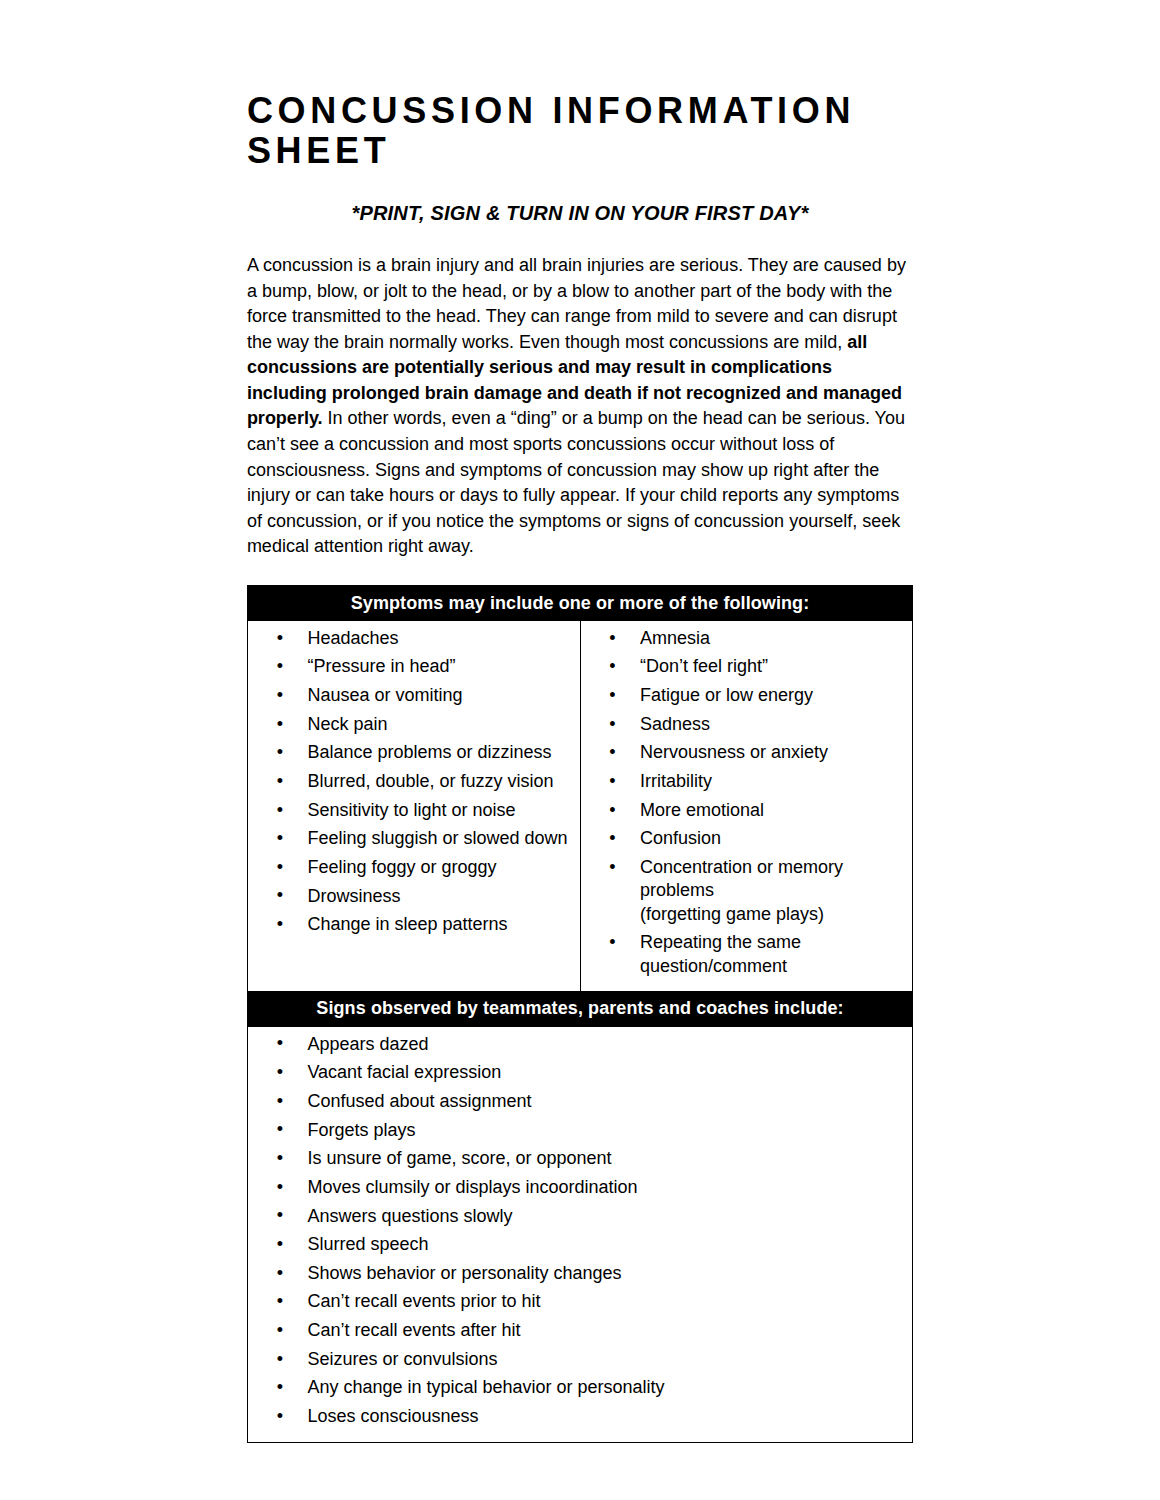CONCUSSION INFORMATION SHEET
*PRINT, SIGN & TURN IN ON YOUR FIRST DAY*
A concussion is a brain injury and all brain injuries are serious. They are caused by a bump, blow, or jolt to the head, or by a blow to another part of the body with the force transmitted to the head. They can range from mild to severe and can disrupt the way the brain normally works. Even though most concussions are mild, all concussions are potentially serious and may result in complications including prolonged brain damage and death if not recognized and managed properly. In other words, even a “ding” or a bump on the head can be serious. You can’t see a concussion and most sports concussions occur without loss of consciousness. Signs and symptoms of concussion may show up right after the injury or can take hours or days to fully appear. If your child reports any symptoms of concussion, or if you notice the symptoms or signs of concussion yourself, seek medical attention right away.
| Symptoms may include one or more of the following: |
| --- |
| Headaches “Pressure in head” Nausea or vomiting Neck pain Balance problems or dizziness Blurred, double, or fuzzy vision Sensitivity to light or noise Feeling sluggish or slowed down Feeling foggy or groggy Drowsiness Change in sleep patterns | Amnesia “Don’t feel right” Fatigue or low energy Sadness Nervousness or anxiety Irritability More emotional Confusion Concentration or memory problems (forgetting game plays) Repeating the same question/comment |
| Signs observed by teammates, parents and coaches include: |
| Appears dazed Vacant facial expression Confused about assignment Forgets plays Is unsure of game, score, or opponent Moves clumsily or displays incoordination Answers questions slowly Slurred speech Shows behavior or personality changes Can’t recall events prior to hit Can’t recall events after hit Seizures or convulsions Any change in typical behavior or personality Loses consciousness |